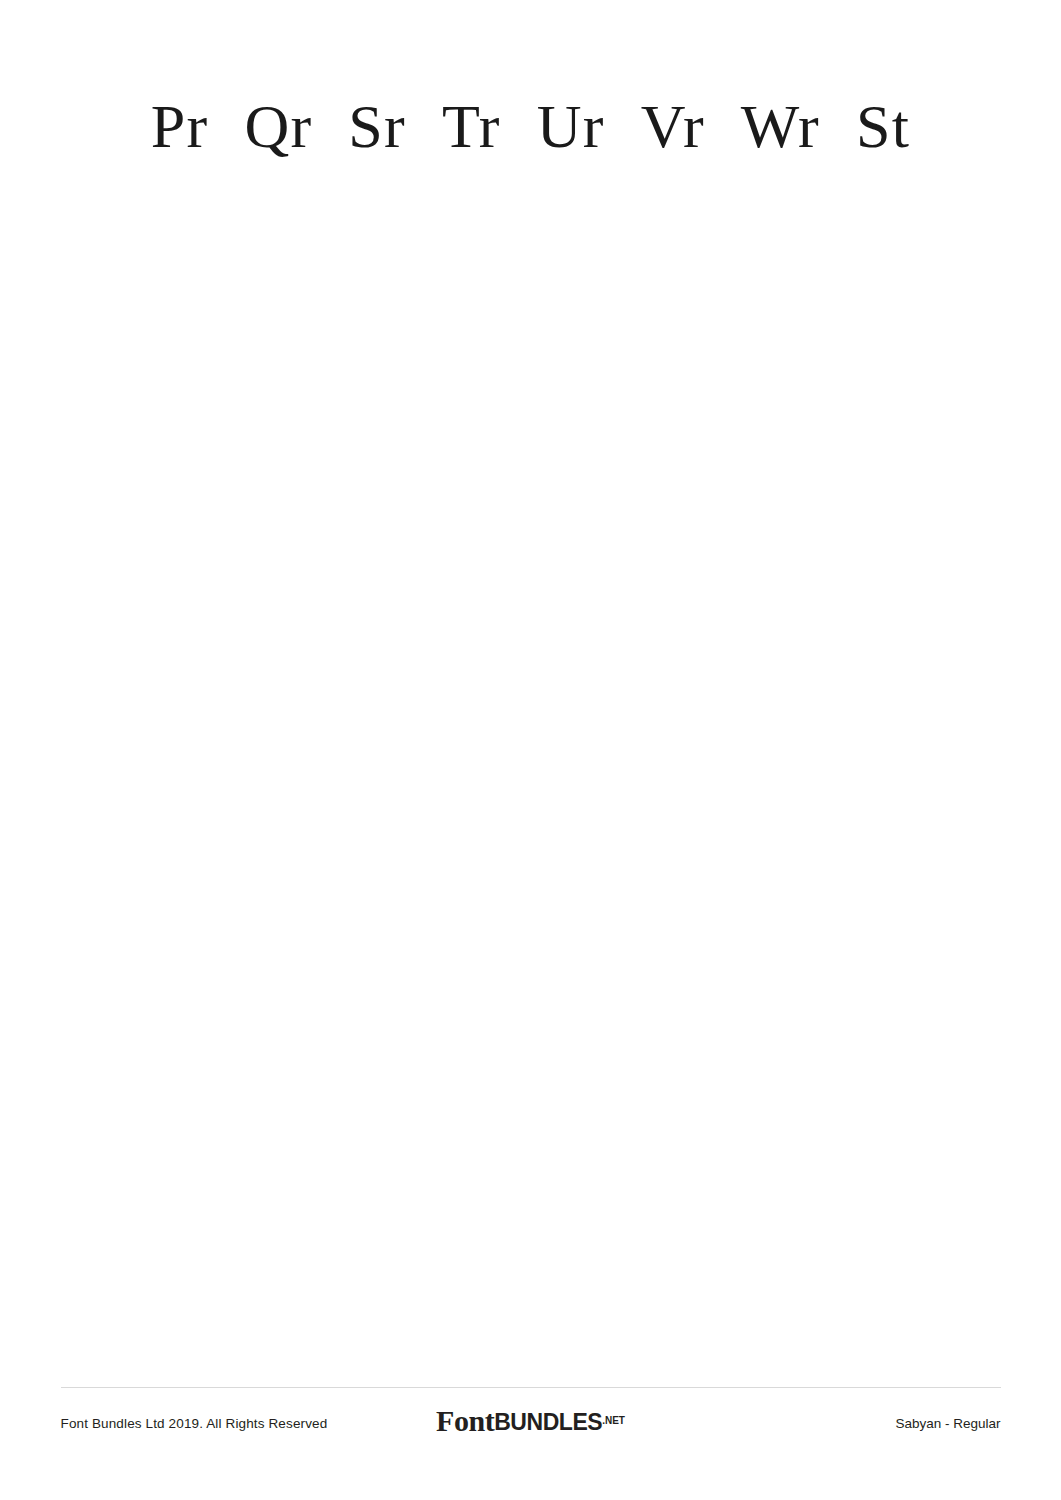Pr Qr Sr Tr Ur Vr Wr St
Font Bundles Ltd 2019. All Rights Reserved
Font BUNDLES.NET
Sabyan - Regular